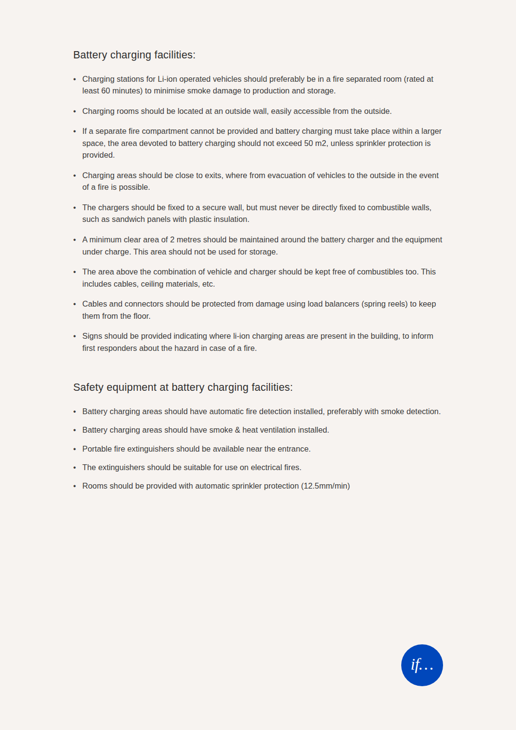Battery charging facilities:
Charging stations for Li-ion operated vehicles should preferably be in a fire separated room (rated at least 60 minutes) to minimise smoke damage to production and storage.
Charging rooms should be located at an outside wall, easily accessible from the outside.
If a separate fire compartment cannot be provided and battery charging must take place within a larger space, the area devoted to battery charging should not exceed 50 m2, unless sprinkler protection is provided.
Charging areas should be close to exits, where from evacuation of vehicles to the outside in the event of a fire is possible.
The chargers should be fixed to a secure wall, but must never be directly fixed to combustible walls, such as sandwich panels with plastic insulation.
A minimum clear area of 2 metres should be maintained around the battery charger and the equipment under charge. This area should not be used for storage.
The area above the combination of vehicle and charger should be kept free of combustibles too. This includes cables, ceiling materials, etc.
Cables and connectors should be protected from damage using load balancers (spring reels) to keep them from the floor.
Signs should be provided indicating where li-ion charging areas are present in the building, to inform first responders about the hazard in case of a fire.
Safety equipment at battery charging facilities:
Battery charging areas should have automatic fire detection installed, preferably with smoke detection.
Battery charging areas should have smoke & heat ventilation installed.
Portable fire extinguishers should be available near the entrance.
The extinguishers should be suitable for use on electrical fires.
Rooms should be provided with automatic sprinkler protection (12.5mm/min)
if…